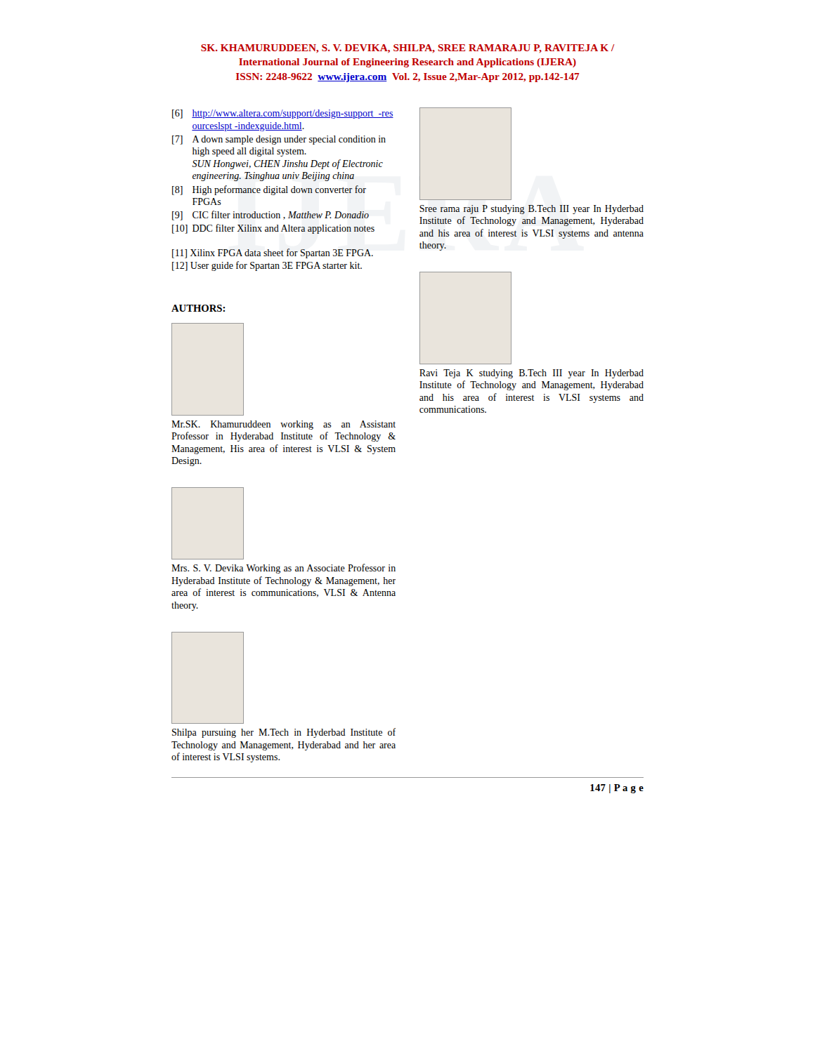IJERA
SK. KHAMURUDDEEN, S. V. DEVIKA, SHILPA, SREE RAMARAJU P, RAVITEJA K /
International Journal of Engineering Research and Applications (IJERA)
ISSN: 2248-9622 www.ijera.com Vol. 2, Issue 2,Mar-Apr 2012, pp.142-147
[6] http://www.altera.com/support/design-support -resourceslspt -indexguide.html.
[7] A down sample design under special condition in high speed all digital system.
SUN Hongwei, CHEN Jinshu Dept of Electronic engineering. Tsinghua univ Beijing china
[8] High peformance digital down converter for FPGAs
[9] CIC filter introduction , Matthew P. Donadio
[10] DDC filter Xilinx and Altera application notes
[11] Xilinx FPGA data sheet for Spartan 3E FPGA.
[12] User guide for Spartan 3E FPGA starter kit.
AUTHORS:
Mr.SK. Khamuruddeen working as an Assistant Professor in Hyderabad Institute of Technology & Management, His area of interest is VLSI & System Design.
Mrs. S. V. Devika Working as an Associate Professor in Hyderabad Institute of Technology & Management, her area of interest is communications, VLSI & Antenna theory.
Shilpa pursuing her M.Tech in Hyderbad Institute of Technology and Management, Hyderabad and her area of interest is VLSI systems.
Sree rama raju P studying B.Tech III year In Hyderbad Institute of Technology and Management, Hyderabad and his area of interest is VLSI systems and antenna theory.
Ravi Teja K studying B.Tech III year In Hyderbad Institute of Technology and Management, Hyderabad and his area of interest is VLSI systems and communications.
147 | P a g e